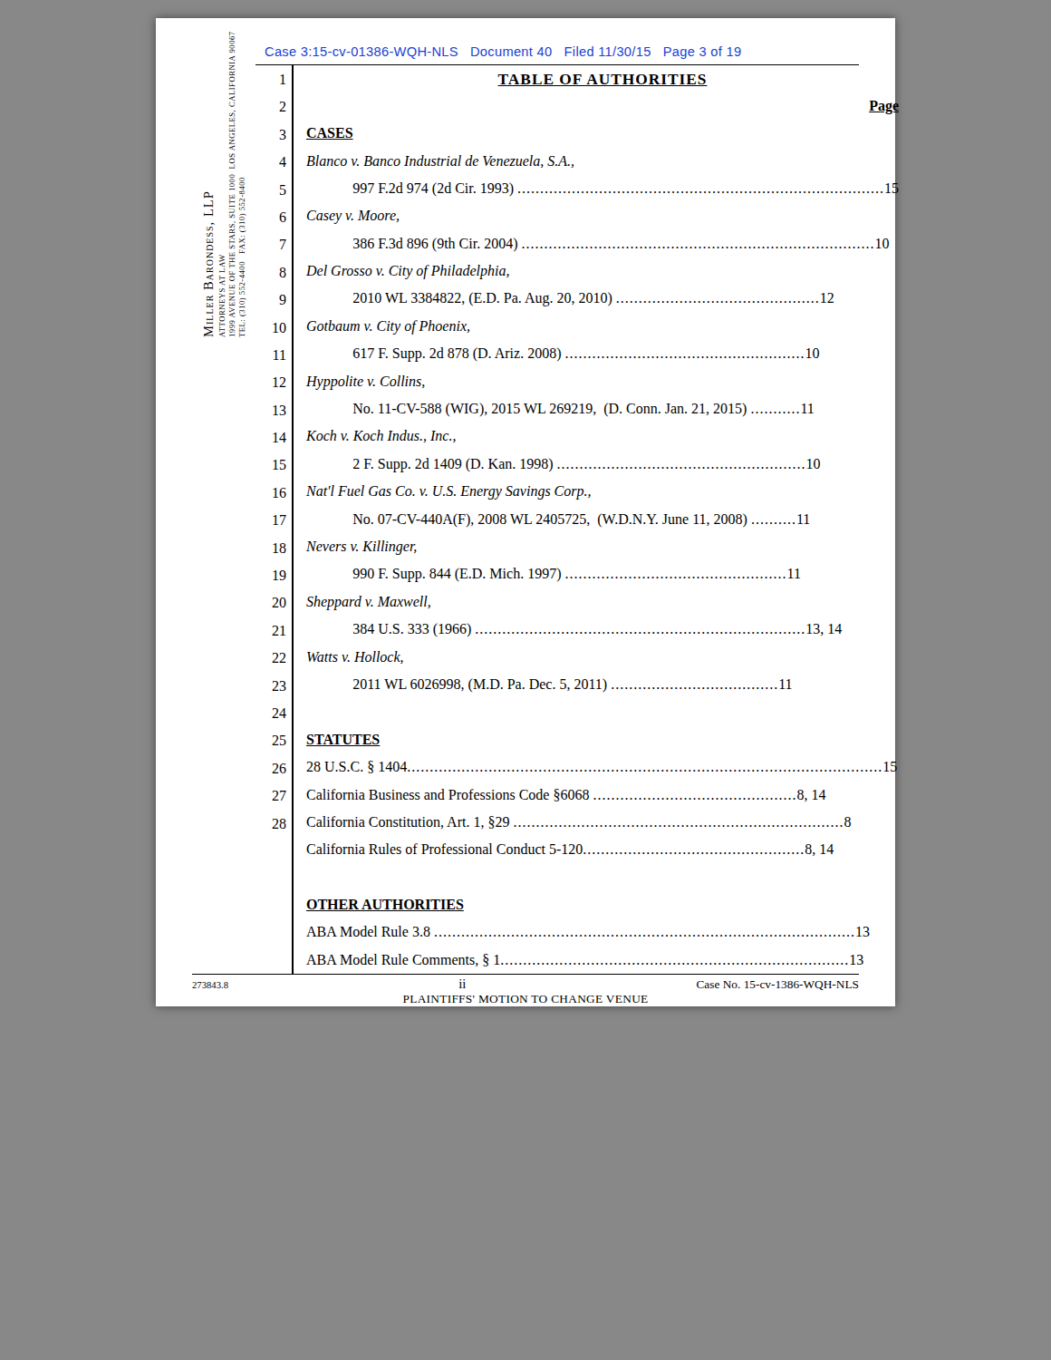Case 3:15-cv-01386-WQH-NLS Document 40 Filed 11/30/15 Page 3 of 19
Miller Barondess, LLP
ATTORNEYS AT LAW
1999 AVENUE OF THE STARS, SUITE 1000 LOS ANGELES, CALIFORNIA 90067
TEL: (310) 552-4400 FAX: (310) 552-8400
1
2
3
4
5
6
7
8
9
10
11
12
13
14
15
16
17
18
19
20
21
22
23
24
25
26
27
28
TABLE OF AUTHORITIES
Page
CASES
Blanco v. Banco Industrial de Venezuela, S.A.,
997 F.2d 974 (2d Cir. 1993) ................................................................................. 15
Casey v. Moore,
386 F.3d 896 (9th Cir. 2004) .............................................................................. 10
Del Grosso v. City of Philadelphia,
2010 WL 3384822, (E.D. Pa. Aug. 20, 2010) ............................................. 12
Gotbaum v. City of Phoenix,
617 F. Supp. 2d 878 (D. Ariz. 2008) ..................................................... 10
Hyppolite v. Collins,
No. 11-CV-588 (WIG), 2015 WL 269219, (D. Conn. Jan. 21, 2015) ........... 11
Koch v. Koch Indus., Inc.,
2 F. Supp. 2d 1409 (D. Kan. 1998) ....................................................... 10
Nat'l Fuel Gas Co. v. U.S. Energy Savings Corp.,
No. 07-CV-440A(F), 2008 WL 2405725, (W.D.N.Y. June 11, 2008) .......... 11
Nevers v. Killinger,
990 F. Supp. 844 (E.D. Mich. 1997) ................................................. 11
Sheppard v. Maxwell,
384 U.S. 333 (1966) ......................................................................... 13, 14
Watts v. Hollock,
2011 WL 6026998, (M.D. Pa. Dec. 5, 2011) ..................................... 11
STATUTES
28 U.S.C. § 1404......................................................................................................... 15
California Business and Professions Code §6068 ............................................. 8, 14
California Constitution, Art. 1, §29 ......................................................................... 8
California Rules of Professional Conduct 5-120................................................. 8, 14
OTHER AUTHORITIES
ABA Model Rule 3.8 ............................................................................................. 13
ABA Model Rule Comments, § 1............................................................................. 13
273843.8 ii Case No. 15-cv-1386-WQH-NLS
PLAINTIFFS' MOTION TO CHANGE VENUE